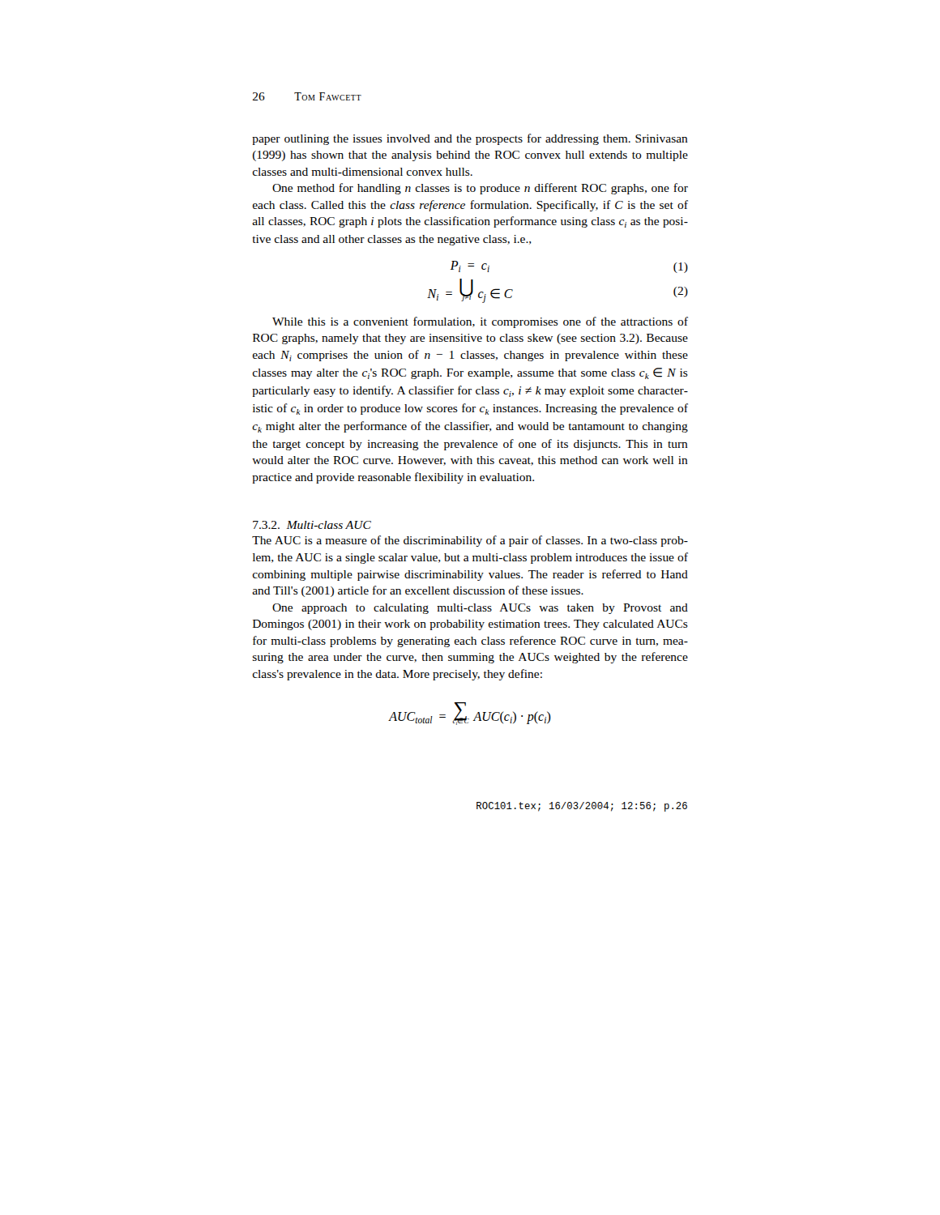26 Tom Fawcett
paper outlining the issues involved and the prospects for addressing them. Srinivasan (1999) has shown that the analysis behind the ROC convex hull extends to multiple classes and multi-dimensional convex hulls.
One method for handling n classes is to produce n different ROC graphs, one for each class. Called this the class reference formulation. Specifically, if C is the set of all classes, ROC graph i plots the classification performance using class ci as the positive class and all other classes as the negative class, i.e.,
Pi = ci (1)
Ni = ⋃j≠i cj ∈ C (2)
While this is a convenient formulation, it compromises one of the attractions of ROC graphs, namely that they are insensitive to class skew (see section 3.2). Because each Ni comprises the union of n − 1 classes, changes in prevalence within these classes may alter the ci's ROC graph. For example, assume that some class ck ∈ N is particularly easy to identify. A classifier for class ci, i ≠ k may exploit some characteristic of ck in order to produce low scores for ck instances. Increasing the prevalence of ck might alter the performance of the classifier, and would be tantamount to changing the target concept by increasing the prevalence of one of its disjuncts. This in turn would alter the ROC curve. However, with this caveat, this method can work well in practice and provide reasonable flexibility in evaluation.
7.3.2. Multi-class AUC
The AUC is a measure of the discriminability of a pair of classes. In a two-class problem, the AUC is a single scalar value, but a multi-class problem introduces the issue of combining multiple pairwise discriminability values. The reader is referred to Hand and Till's (2001) article for an excellent discussion of these issues.
One approach to calculating multi-class AUCs was taken by Provost and Domingos (2001) in their work on probability estimation trees. They calculated AUCs for multi-class problems by generating each class reference ROC curve in turn, measuring the area under the curve, then summing the AUCs weighted by the reference class's prevalence in the data. More precisely, they define:
AUC total = ∑ci∈C AUC(ci) · p(ci)
ROC101.tex; 16/03/2004; 12:56; p.26